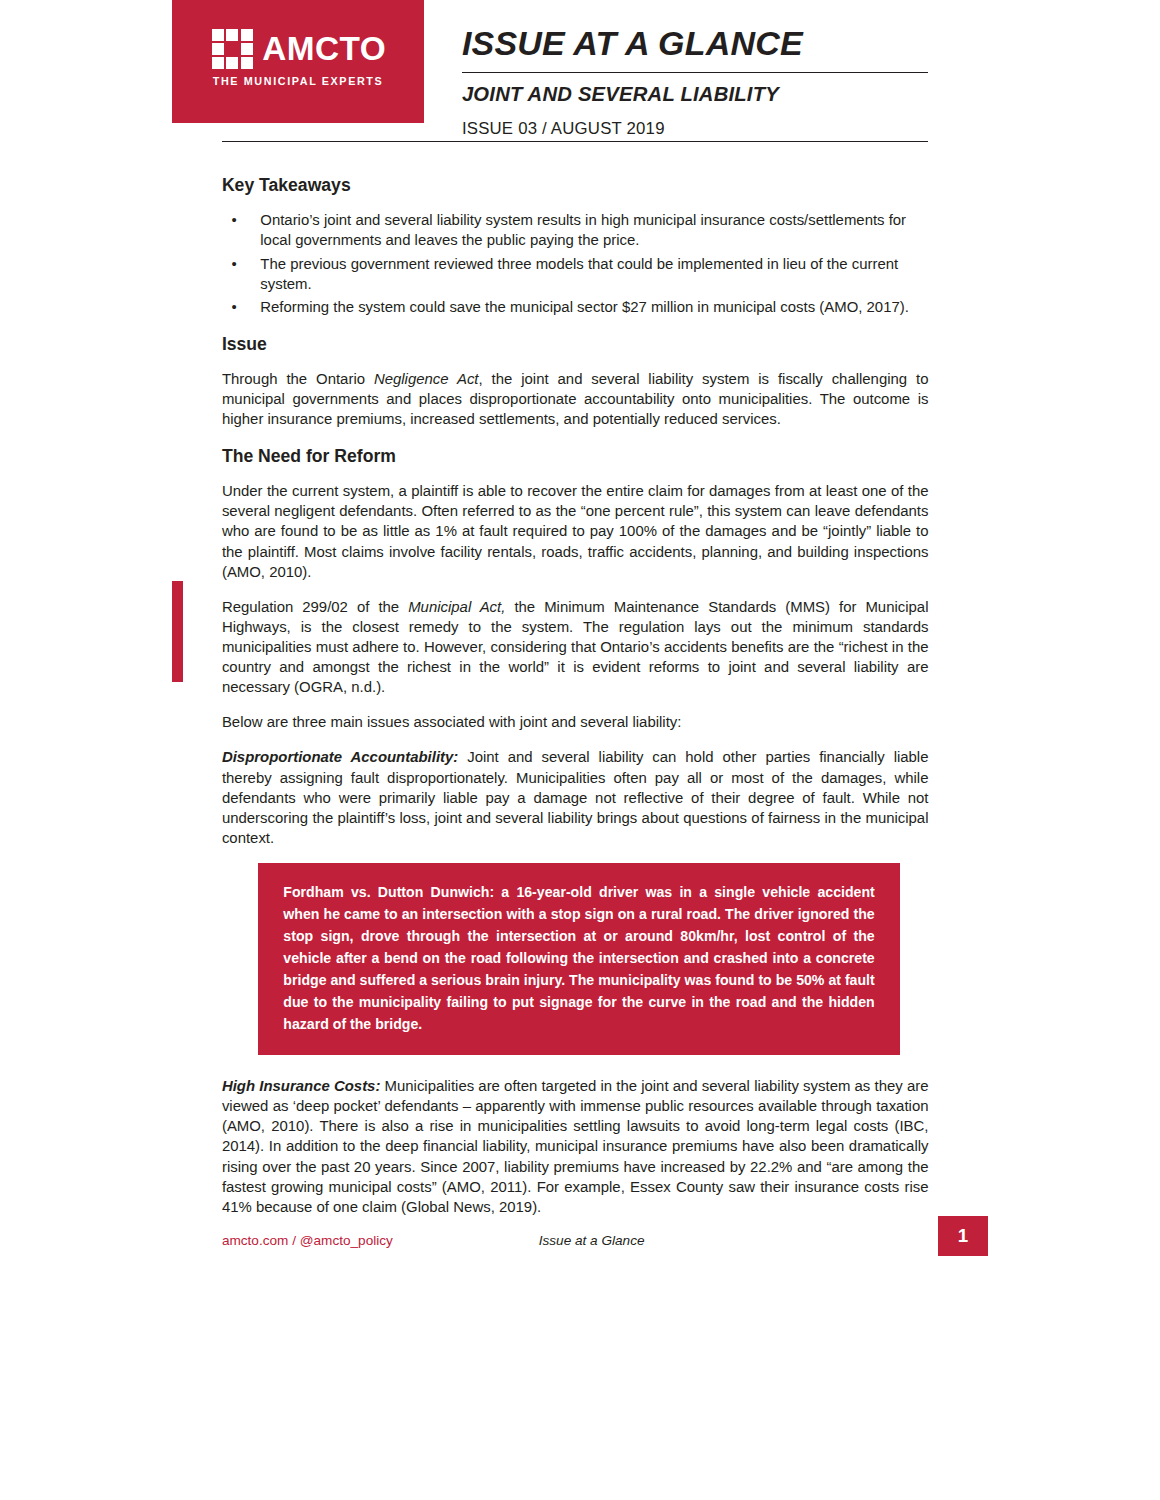AMCTO
THE MUNICIPAL EXPERTS
ISSUE AT A GLANCE
JOINT AND SEVERAL LIABILITY
ISSUE 03 / AUGUST 2019
Key Takeaways
Ontario’s joint and several liability system results in high municipal insurance costs/settlements for local governments and leaves the public paying the price.
The previous government reviewed three models that could be implemented in lieu of the current system.
Reforming the system could save the municipal sector $27 million in municipal costs (AMO, 2017).
Issue
Through the Ontario Negligence Act, the joint and several liability system is fiscally challenging to municipal governments and places disproportionate accountability onto municipalities. The outcome is higher insurance premiums, increased settlements, and potentially reduced services.
The Need for Reform
Under the current system, a plaintiff is able to recover the entire claim for damages from at least one of the several negligent defendants. Often referred to as the “one percent rule”, this system can leave defendants who are found to be as little as 1% at fault required to pay 100% of the damages and be “jointly” liable to the plaintiff. Most claims involve facility rentals, roads, traffic accidents, planning, and building inspections (AMO, 2010).
Regulation 299/02 of the Municipal Act, the Minimum Maintenance Standards (MMS) for Municipal Highways, is the closest remedy to the system. The regulation lays out the minimum standards municipalities must adhere to. However, considering that Ontario’s accidents benefits are the “richest in the country and amongst the richest in the world” it is evident reforms to joint and several liability are necessary (OGRA, n.d.).
Below are three main issues associated with joint and several liability:
Disproportionate Accountability: Joint and several liability can hold other parties financially liable thereby assigning fault disproportionately. Municipalities often pay all or most of the damages, while defendants who were primarily liable pay a damage not reflective of their degree of fault. While not underscoring the plaintiff’s loss, joint and several liability brings about questions of fairness in the municipal context.
Fordham vs. Dutton Dunwich: a 16-year-old driver was in a single vehicle accident when he came to an intersection with a stop sign on a rural road. The driver ignored the stop sign, drove through the intersection at or around 80km/hr, lost control of the vehicle after a bend on the road following the intersection and crashed into a concrete bridge and suffered a serious brain injury. The municipality was found to be 50% at fault due to the municipality failing to put signage for the curve in the road and the hidden hazard of the bridge.
High Insurance Costs: Municipalities are often targeted in the joint and several liability system as they are viewed as ‘deep pocket’ defendants – apparently with immense public resources available through taxation (AMO, 2010). There is also a rise in municipalities settling lawsuits to avoid long-term legal costs (IBC, 2014). In addition to the deep financial liability, municipal insurance premiums have also been dramatically rising over the past 20 years. Since 2007, liability premiums have increased by 22.2% and “are among the fastest growing municipal costs” (AMO, 2011). For example, Essex County saw their insurance costs rise 41% because of one claim (Global News, 2019).
amcto.com / @amcto_policy
Issue at a Glance
1